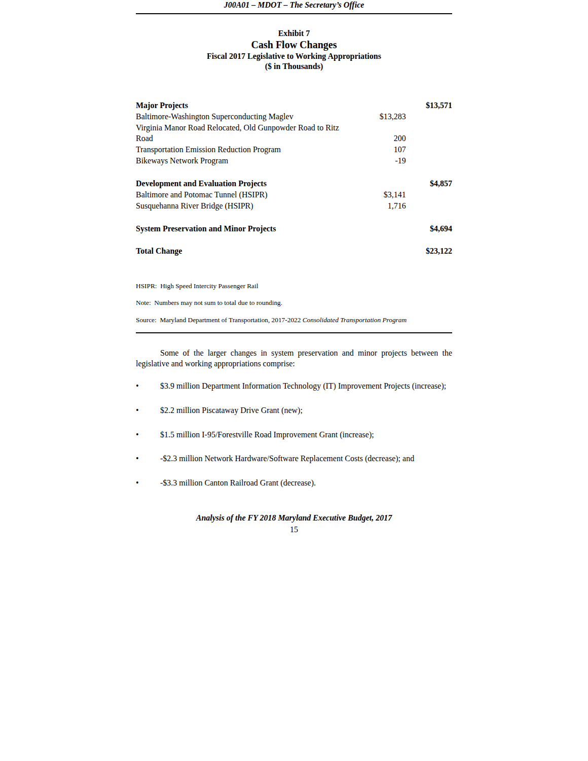J00A01 – MDOT – The Secretary’s Office
Exhibit 7
Cash Flow Changes
Fiscal 2017 Legislative to Working Appropriations
($ in Thousands)
| Major Projects | | $13,571 |
| Baltimore-Washington Superconducting Maglev | $13,283 | |
| Virginia Manor Road Relocated, Old Gunpowder Road to Ritz Road | 200 | |
| Transportation Emission Reduction Program | 107 | |
| Bikeways Network Program | -19 | |
| Development and Evaluation Projects | | $4,857 |
| Baltimore and Potomac Tunnel (HSIPR) | $3,141 | |
| Susquehanna River Bridge (HSIPR) | 1,716 | |
| System Preservation and Minor Projects | | $4,694 |
| Total Change | | $23,122 |
HSIPR: High Speed Intercity Passenger Rail
Note: Numbers may not sum to total due to rounding.
Source: Maryland Department of Transportation, 2017-2022 Consolidated Transportation Program
Some of the larger changes in system preservation and minor projects between the legislative and working appropriations comprise:
$3.9 million Department Information Technology (IT) Improvement Projects (increase);
$2.2 million Piscataway Drive Grant (new);
$1.5 million I-95/Forestville Road Improvement Grant (increase);
-$2.3 million Network Hardware/Software Replacement Costs (decrease); and
-$3.3 million Canton Railroad Grant (decrease).
Analysis of the FY 2018 Maryland Executive Budget, 2017
15